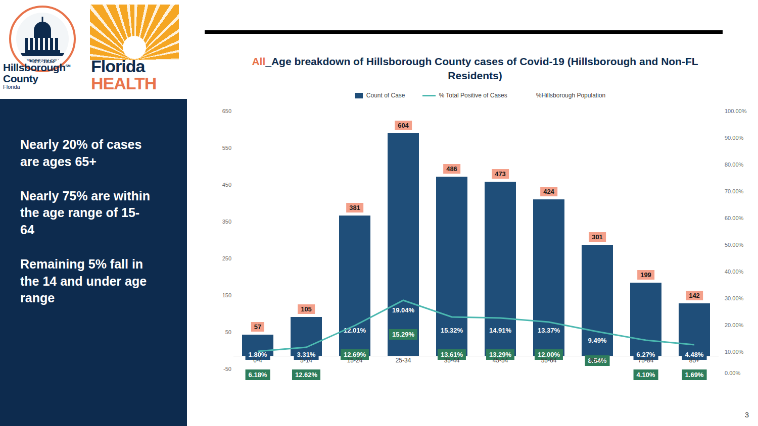EST. 1834
HILLSBOROUGH COUNTY
HillsboroughSM
County
Florida
Florida
HEALTH
Nearly 20% of cases are ages 65+
Nearly 75% are within the age range of 15-64
Remaining 5% fall in the 14 and under age range
All_Age breakdown of Hillsborough County cases of Covid-19 (Hillsborough and Non-FL Residents)
Count of Case
% Total Positive of Cases
%Hillsborough Population
650 550 450 350 250 150 50 -50
100.00% 90.00% 80.00% 70.00% 60.00% 50.00% 40.00% 30.00% 20.00% 10.00% 0.00%
57
1.80%
6.18%
0-4
105
3.31%
12.62%
5-14
381
12.01%
12.69%
15-24
604
19.04%
15.29%
25-34
486
15.32%
13.61%
35-44
473
14.91%
13.29%
45-54
424
13.37%
12.00%
55-64
301
9.49%
8.54%
65-74
199
6.27%
4.10%
75-84
142
4.48%
1.69%
85+
3